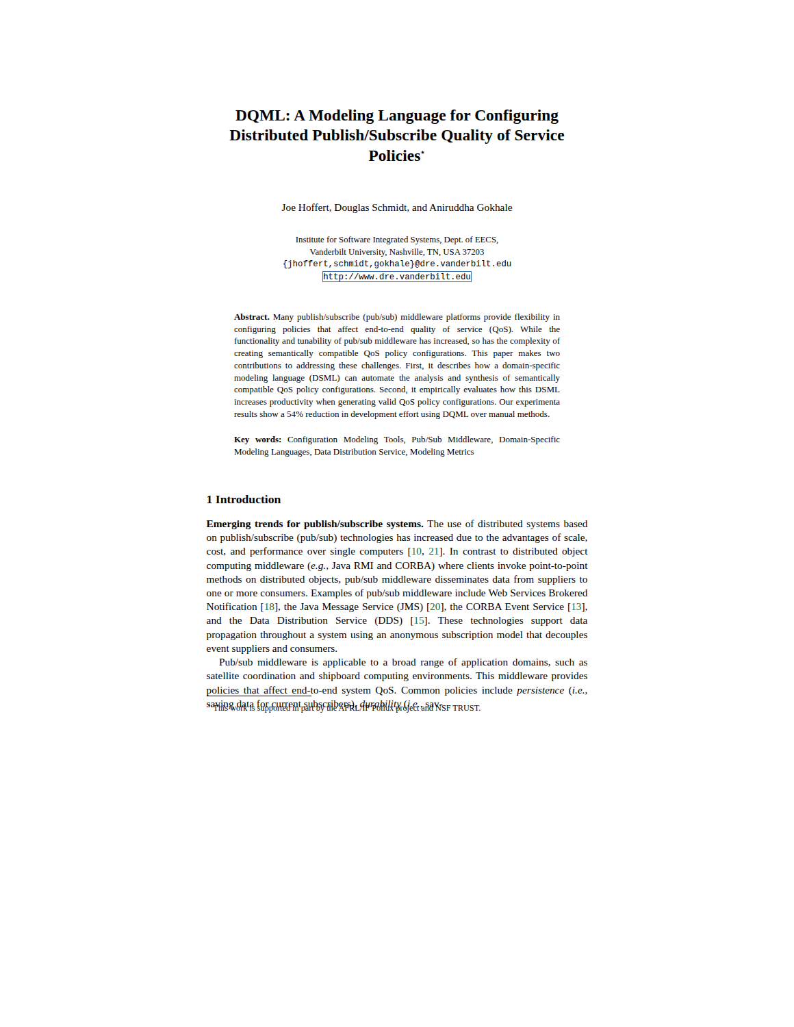DQML: A Modeling Language for Configuring
Distributed Publish/Subscribe Quality of Service
Policies⋆
Joe Hoffert, Douglas Schmidt, and Aniruddha Gokhale
Institute for Software Integrated Systems, Dept. of EECS,
Vanderbilt University, Nashville, TN, USA 37203
{jhoffert,schmidt,gokhale}@dre.vanderbilt.edu
http://www.dre.vanderbilt.edu
Abstract. Many publish/subscribe (pub/sub) middleware platforms provide flexibility in configuring policies that affect end-to-end quality of service (QoS). While the functionality and tunability of pub/sub middleware has increased, so has the complexity of creating semantically compatible QoS policy configurations. This paper makes two contributions to addressing these challenges. First, it describes how a domain-specific modeling language (DSML) can automate the analysis and synthesis of semantically compatible QoS policy configurations. Second, it empirically evaluates how this DSML increases productivity when generating valid QoS policy configurations. Our experimenta results show a 54% reduction in development effort using DQML over manual methods.
Key words: Configuration Modeling Tools, Pub/Sub Middleware, Domain-Specific Modeling Languages, Data Distribution Service, Modeling Metrics
1 Introduction
Emerging trends for publish/subscribe systems. The use of distributed systems based on publish/subscribe (pub/sub) technologies has increased due to the advantages of scale, cost, and performance over single computers [10, 21]. In contrast to distributed object computing middleware (e.g., Java RMI and CORBA) where clients invoke point-to-point methods on distributed objects, pub/sub middleware disseminates data from suppliers to one or more consumers. Examples of pub/sub middleware include Web Services Brokered Notification [18], the Java Message Service (JMS) [20], the CORBA Event Service [13], and the Data Distribution Service (DDS) [15]. These technologies support data propagation throughout a system using an anonymous subscription model that decouples event suppliers and consumers.
Pub/sub middleware is applicable to a broad range of application domains, such as satellite coordination and shipboard computing environments. This middleware provides policies that affect end-to-end system QoS. Common policies include persistence (i.e., saving data for current subscribers), durability (i.e., sav-
⋆ This work is supported in part by the AFRL/IF Pollux project and NSF TRUST.